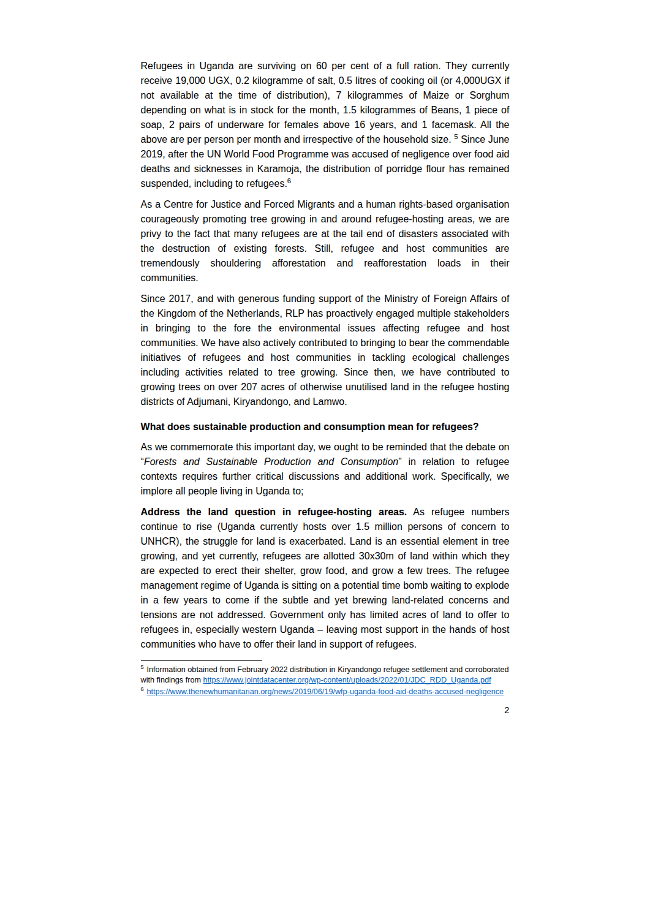Refugees in Uganda are surviving on 60 per cent of a full ration. They currently receive 19,000 UGX, 0.2 kilogramme of salt, 0.5 litres of cooking oil (or 4,000UGX if not available at the time of distribution), 7 kilogrammes of Maize or Sorghum depending on what is in stock for the month, 1.5 kilogrammes of Beans, 1 piece of soap, 2 pairs of underware for females above 16 years, and 1 facemask. All the above are per person per month and irrespective of the household size. 5 Since June 2019, after the UN World Food Programme was accused of negligence over food aid deaths and sicknesses in Karamoja, the distribution of porridge flour has remained suspended, including to refugees.6
As a Centre for Justice and Forced Migrants and a human rights-based organisation courageously promoting tree growing in and around refugee-hosting areas, we are privy to the fact that many refugees are at the tail end of disasters associated with the destruction of existing forests. Still, refugee and host communities are tremendously shouldering afforestation and reafforestation loads in their communities.
Since 2017, and with generous funding support of the Ministry of Foreign Affairs of the Kingdom of the Netherlands, RLP has proactively engaged multiple stakeholders in bringing to the fore the environmental issues affecting refugee and host communities. We have also actively contributed to bringing to bear the commendable initiatives of refugees and host communities in tackling ecological challenges including activities related to tree growing. Since then, we have contributed to growing trees on over 207 acres of otherwise unutilised land in the refugee hosting districts of Adjumani, Kiryandongo, and Lamwo.
What does sustainable production and consumption mean for refugees?
As we commemorate this important day, we ought to be reminded that the debate on “Forests and Sustainable Production and Consumption” in relation to refugee contexts requires further critical discussions and additional work. Specifically, we implore all people living in Uganda to;
Address the land question in refugee-hosting areas. As refugee numbers continue to rise (Uganda currently hosts over 1.5 million persons of concern to UNHCR), the struggle for land is exacerbated. Land is an essential element in tree growing, and yet currently, refugees are allotted 30x30m of land within which they are expected to erect their shelter, grow food, and grow a few trees. The refugee management regime of Uganda is sitting on a potential time bomb waiting to explode in a few years to come if the subtle and yet brewing land-related concerns and tensions are not addressed. Government only has limited acres of land to offer to refugees in, especially western Uganda – leaving most support in the hands of host communities who have to offer their land in support of refugees.
5 Information obtained from February 2022 distribution in Kiryandongo refugee settlement and corroborated with findings from https://www.jointdatacenter.org/wp-content/uploads/2022/01/JDC_RDD_Uganda.pdf
6 https://www.thenewhumanitarian.org/news/2019/06/19/wfp-uganda-food-aid-deaths-accused-negligence
2